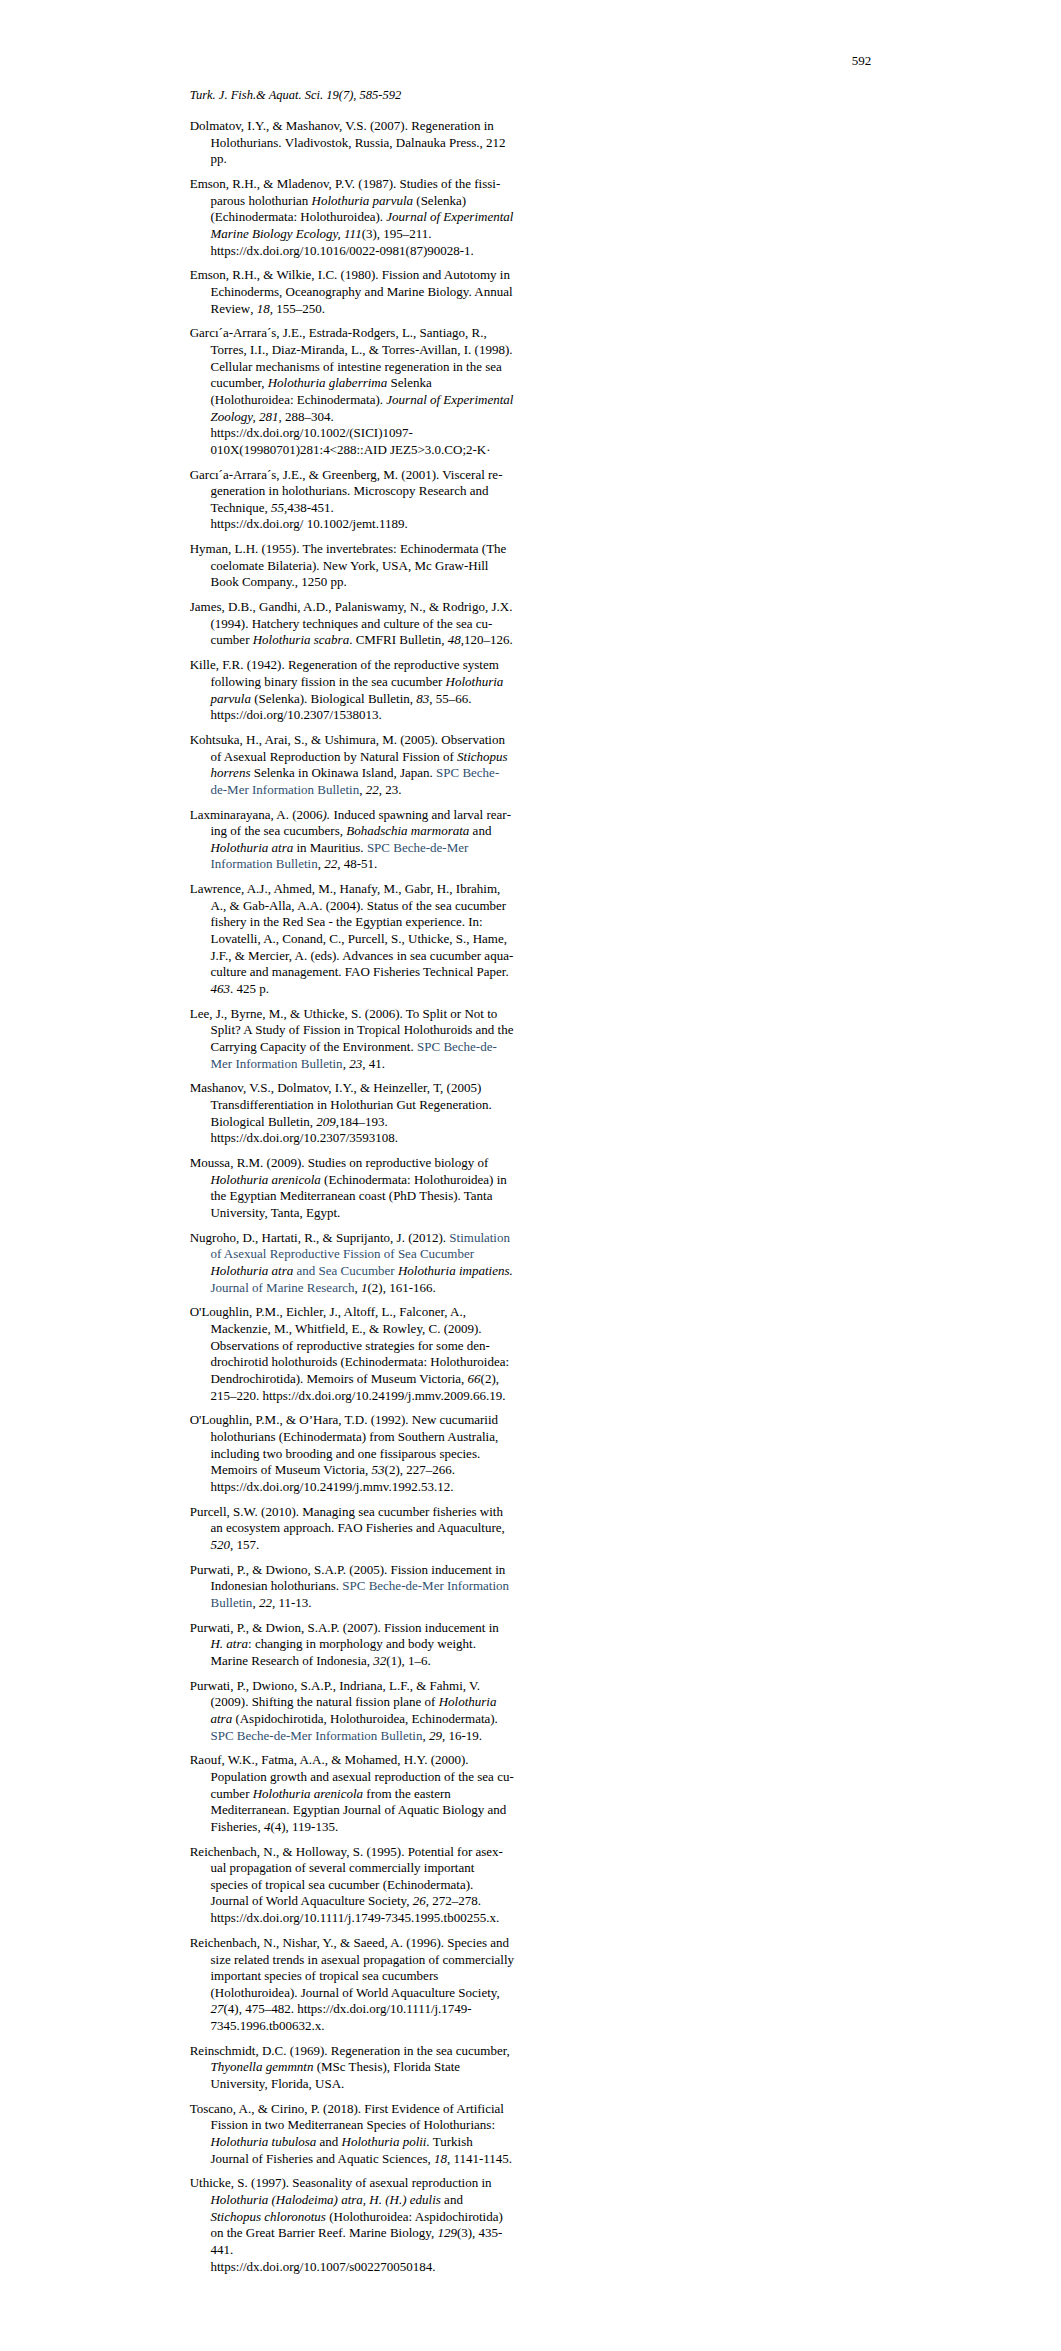592
Turk. J. Fish.& Aquat. Sci. 19(7), 585-592
Dolmatov, I.Y., & Mashanov, V.S. (2007). Regeneration in Holothurians. Vladivostok, Russia, Dalnauka Press., 212 pp.
Emson, R.H., & Mladenov, P.V. (1987). Studies of the fissiparous holothurian Holothuria parvula (Selenka) (Echinodermata: Holothuroidea). Journal of Experimental Marine Biology Ecology, 111(3), 195–211. https://dx.doi.org/10.1016/0022-0981(87)90028-1.
Emson, R.H., & Wilkie, I.C. (1980). Fission and Autotomy in Echinoderms, Oceanography and Marine Biology. Annual Review, 18, 155–250.
Garcı´a-Arrara´s, J.E., Estrada-Rodgers, L., Santiago, R., Torres, I.I., Diaz-Miranda, L., & Torres-Avillan, I. (1998). Cellular mechanisms of intestine regeneration in the sea cucumber, Holothuria glaberrima Selenka (Holothuroidea: Echinodermata). Journal of Experimental Zoology, 281, 288–304. https://dx.doi.org/10.1002/(SICI)1097-010X(19980701)281:4<288::AID JEZ5>3.0.CO;2-K·
Garcı´a-Arrara´s, J.E., & Greenberg, M. (2001). Visceral regeneration in holothurians. Microscopy Research and Technique, 55,438-451.
https://dx.doi.org/ 10.1002/jemt.1189.
Hyman, L.H. (1955). The invertebrates: Echinodermata (The coelomate Bilateria). New York, USA, Mc Graw-Hill Book Company., 1250 pp.
James, D.B., Gandhi, A.D., Palaniswamy, N., & Rodrigo, J.X. (1994). Hatchery techniques and culture of the sea cucumber Holothuria scabra. CMFRI Bulletin, 48,120–126.
Kille, F.R. (1942). Regeneration of the reproductive system following binary fission in the sea cucumber Holothuria parvula (Selenka). Biological Bulletin, 83, 55–66. https://doi.org/10.2307/1538013.
Kohtsuka, H., Arai, S., & Ushimura, M. (2005). Observation of Asexual Reproduction by Natural Fission of Stichopus horrens Selenka in Okinawa Island, Japan. SPC Beche-de-Mer Information Bulletin, 22, 23.
Laxminarayana, A. (2006). Induced spawning and larval rearing of the sea cucumbers, Bohadschia marmorata and Holothuria atra in Mauritius. SPC Beche-de-Mer Information Bulletin, 22, 48-51.
Lawrence, A.J., Ahmed, M., Hanafy, M., Gabr, H., Ibrahim, A., & Gab-Alla, A.A. (2004). Status of the sea cucumber fishery in the Red Sea - the Egyptian experience. In: Lovatelli, A., Conand, C., Purcell, S., Uthicke, S., Hame, J.F., & Mercier, A. (eds). Advances in sea cucumber aquaculture and management. FAO Fisheries Technical Paper. 463. 425 p.
Lee, J., Byrne, M., & Uthicke, S. (2006). To Split or Not to Split? A Study of Fission in Tropical Holothuroids and the Carrying Capacity of the Environment. SPC Beche-de-Mer Information Bulletin, 23, 41.
Mashanov, V.S., Dolmatov, I.Y., & Heinzeller, T, (2005) Transdifferentiation in Holothurian Gut Regeneration. Biological Bulletin, 209,184–193.
https://dx.doi.org/10.2307/3593108.
Moussa, R.M. (2009). Studies on reproductive biology of Holothuria arenicola (Echinodermata: Holothuroidea) in the Egyptian Mediterranean coast (PhD Thesis). Tanta University, Tanta, Egypt.
Nugroho, D., Hartati, R., & Suprijanto, J. (2012). Stimulation of Asexual Reproductive Fission of Sea Cucumber Holothuria atra and Sea Cucumber Holothuria impatiens. Journal of Marine Research, 1(2), 161-166.
O'Loughlin, P.M., Eichler, J., Altoff, L., Falconer, A., Mackenzie, M., Whitfield, E., & Rowley, C. (2009). Observations of reproductive strategies for some dendrochirotid holothuroids (Echinodermata: Holothuroidea: Dendrochirotida). Memoirs of Museum Victoria, 66(2), 215–220. https://dx.doi.org/10.24199/j.mmv.2009.66.19.
O'Loughlin, P.M., & O’Hara, T.D. (1992). New cucumariid holothurians (Echinodermata) from Southern Australia, including two brooding and one fissiparous species. Memoirs of Museum Victoria, 53(2), 227–266. https://dx.doi.org/10.24199/j.mmv.1992.53.12.
Purcell, S.W. (2010). Managing sea cucumber fisheries with an ecosystem approach. FAO Fisheries and Aquaculture, 520, 157.
Purwati, P., & Dwiono, S.A.P. (2005). Fission inducement in Indonesian holothurians. SPC Beche-de-Mer Information Bulletin, 22, 11-13.
Purwati, P., & Dwion, S.A.P. (2007). Fission inducement in H. atra: changing in morphology and body weight. Marine Research of Indonesia, 32(1), 1–6.
Purwati, P., Dwiono, S.A.P., Indriana, L.F., & Fahmi, V. (2009). Shifting the natural fission plane of Holothuria atra (Aspidochirotida, Holothuroidea, Echinodermata). SPC Beche-de-Mer Information Bulletin, 29, 16-19.
Raouf, W.K., Fatma, A.A., & Mohamed, H.Y. (2000). Population growth and asexual reproduction of the sea cucumber Holothuria arenicola from the eastern Mediterranean. Egyptian Journal of Aquatic Biology and Fisheries, 4(4), 119-135.
Reichenbach, N., & Holloway, S. (1995). Potential for asexual propagation of several commercially important species of tropical sea cucumber (Echinodermata). Journal of World Aquaculture Society, 26, 272–278. https://dx.doi.org/10.1111/j.1749-7345.1995.tb00255.x.
Reichenbach, N., Nishar, Y., & Saeed, A. (1996). Species and size related trends in asexual propagation of commercially important species of tropical sea cucumbers (Holothuroidea). Journal of World Aquaculture Society, 27(4), 475–482. https://dx.doi.org/10.1111/j.1749-7345.1996.tb00632.x.
Reinschmidt, D.C. (1969). Regeneration in the sea cucumber, Thyonella gemmntn (MSc Thesis), Florida State University, Florida, USA.
Toscano, A., & Cirino, P. (2018). First Evidence of Artificial Fission in two Mediterranean Species of Holothurians: Holothuria tubulosa and Holothuria polii. Turkish Journal of Fisheries and Aquatic Sciences, 18, 1141-1145.
Uthicke, S. (1997). Seasonality of asexual reproduction in Holothuria (Halodeima) atra, H. (H.) edulis and Stichopus chloronotus (Holothuroidea: Aspidochirotida) on the Great Barrier Reef. Marine Biology, 129(3), 435-441.
https://dx.doi.org/10.1007/s002270050184.